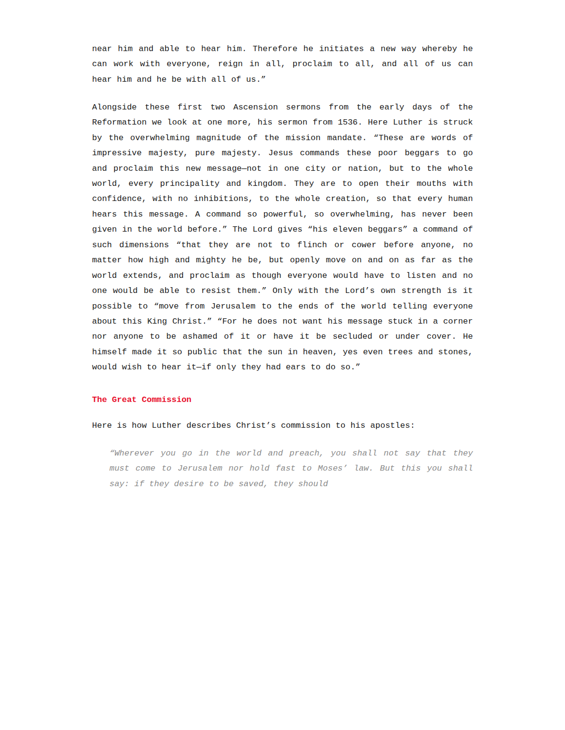near him and able to hear him. Therefore he initiates a new way whereby he can work with everyone, reign in all, proclaim to all, and all of us can hear him and he be with all of us.”
Alongside these first two Ascension sermons from the early days of the Reformation we look at one more, his sermon from 1536. Here Luther is struck by the overwhelming magnitude of the mission mandate. “These are words of impressive majesty, pure majesty. Jesus commands these poor beggars to go and proclaim this new message—not in one city or nation, but to the whole world, every principality and kingdom. They are to open their mouths with confidence, with no inhibitions, to the whole creation, so that every human hears this message. A command so powerful, so overwhelming, has never been given in the world before.” The Lord gives “his eleven beggars” a command of such dimensions “that they are not to flinch or cower before anyone, no matter how high and mighty he be, but openly move on and on as far as the world extends, and proclaim as though everyone would have to listen and no one would be able to resist them.” Only with the Lord’s own strength is it possible to “move from Jerusalem to the ends of the world telling everyone about this King Christ.” “For he does not want his message stuck in a corner nor anyone to be ashamed of it or have it be secluded or under cover. He himself made it so public that the sun in heaven, yes even trees and stones, would wish to hear it—if only they had ears to do so.”
The Great Commission
Here is how Luther describes Christ’s commission to his apostles:
“Wherever you go in the world and preach, you shall not say that they must come to Jerusalem nor hold fast to Moses’ law. But this you shall say: if they desire to be saved, they should